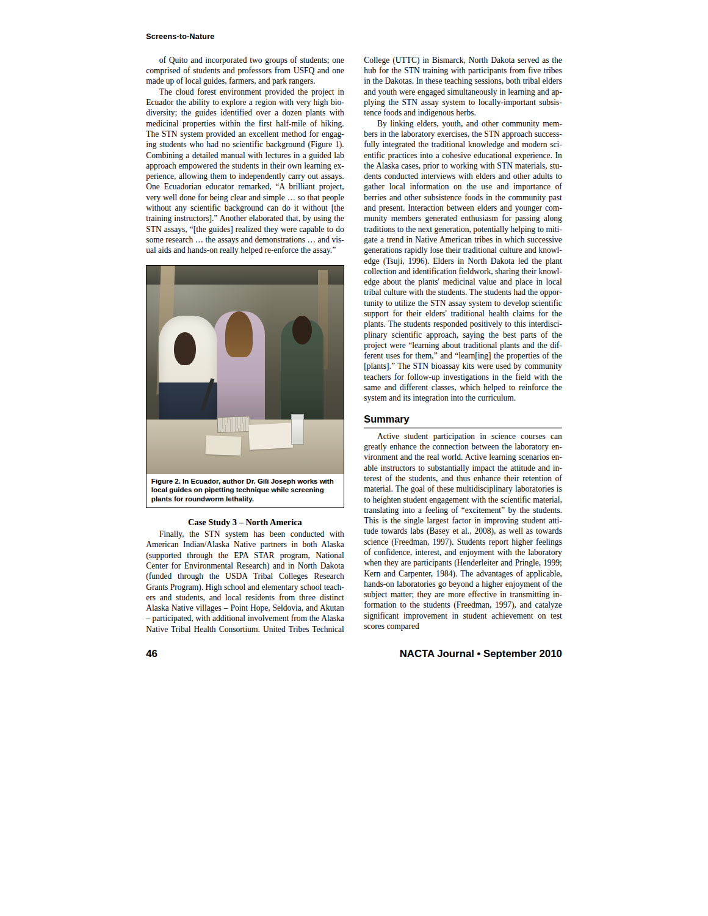Screens-to-Nature
of Quito and incorporated two groups of students; one comprised of students and professors from USFQ and one made up of local guides, farmers, and park rangers.
The cloud forest environment provided the project in Ecuador the ability to explore a region with very high biodiversity; the guides identified over a dozen plants with medicinal properties within the first half-mile of hiking. The STN system provided an excellent method for engaging students who had no scientific background (Figure 1). Combining a detailed manual with lectures in a guided lab approach empowered the students in their own learning experience, allowing them to independently carry out assays. One Ecuadorian educator remarked, “A brilliant project, very well done for being clear and simple … so that people without any scientific background can do it without [the training instructors].” Another elaborated that, by using the STN assays, “[the guides] realized they were capable to do some research … the assays and demonstrations … and visual aids and hands-on really helped re-enforce the assay.”
Figure 2. In Ecuador, author Dr. Gili Joseph works with local guides on pipetting technique while screening plants for roundworm lethality.
Case Study 3 – North America
Finally, the STN system has been conducted with American Indian/Alaska Native partners in both Alaska (supported through the EPA STAR program, National Center for Environmental Research) and in North Dakota (funded through the USDA Tribal Colleges Research Grants Program). High school and elementary school teachers and students, and local residents from three distinct Alaska Native villages – Point Hope, Seldovia, and Akutan – participated, with additional involvement from the Alaska Native Tribal Health Consortium. United Tribes Technical College (UTTC) in Bismarck, North Dakota served as the hub for the STN training with participants from five tribes in the Dakotas. In these teaching sessions, both tribal elders and youth were engaged simultaneously in learning and applying the STN assay system to locally-important subsistence foods and indigenous herbs.
By linking elders, youth, and other community members in the laboratory exercises, the STN approach successfully integrated the traditional knowledge and modern scientific practices into a cohesive educational experience. In the Alaska cases, prior to working with STN materials, students conducted interviews with elders and other adults to gather local information on the use and importance of berries and other subsistence foods in the community past and present. Interaction between elders and younger community members generated enthusiasm for passing along traditions to the next generation, potentially helping to mitigate a trend in Native American tribes in which successive generations rapidly lose their traditional culture and knowledge (Tsuji, 1996). Elders in North Dakota led the plant collection and identification fieldwork, sharing their knowledge about the plants' medicinal value and place in local tribal culture with the students. The students had the opportunity to utilize the STN assay system to develop scientific support for their elders' traditional health claims for the plants. The students responded positively to this interdisciplinary scientific approach, saying the best parts of the project were “learning about traditional plants and the different uses for them,” and “learn[ing] the properties of the [plants].” The STN bioassay kits were used by community teachers for follow-up investigations in the field with the same and different classes, which helped to reinforce the system and its integration into the curriculum.
Summary
Active student participation in science courses can greatly enhance the connection between the laboratory environment and the real world. Active learning scenarios enable instructors to substantially impact the attitude and interest of the students, and thus enhance their retention of material. The goal of these multidisciplinary laboratories is to heighten student engagement with the scientific material, translating into a feeling of “excitement” by the students. This is the single largest factor in improving student attitude towards labs (Basey et al., 2008), as well as towards science (Freedman, 1997). Students report higher feelings of confidence, interest, and enjoyment with the laboratory when they are participants (Henderleiter and Pringle, 1999; Kern and Carpenter, 1984). The advantages of applicable, hands-on laboratories go beyond a higher enjoyment of the subject matter; they are more effective in transmitting information to the students (Freedman, 1997), and catalyze significant improvement in student achievement on test scores compared
46 NACTA Journal • September 2010